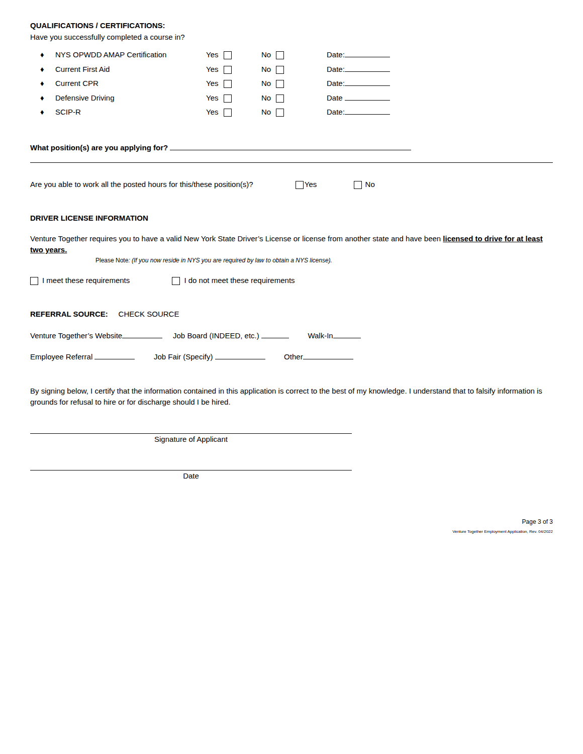QUALIFICATIONS / CERTIFICATIONS:
Have you successfully completed a course in?
| ♦ | NYS OPWDD AMAP Certification | Yes | No | Date: |
| ♦ | Current First Aid | Yes | No | Date: |
| ♦ | Current CPR | Yes | No | Date: |
| ♦ | Defensive Driving | Yes | No | Date |
| ♦ | SCIP-R | Yes | No | Date: |
What position(s) are you applying for?
Are you able to work all the posted hours for this/these position(s)? Yes No
DRIVER LICENSE INFORMATION
Venture Together requires you to have a valid New York State Driver’s License or license from another state and have been licensed to drive for at least two years.
Please Note: (If you now reside in NYS you are required by law to obtain a NYS license).
I meet these requirements I do not meet these requirements
REFERRAL SOURCE: CHECK SOURCE
Venture Together’s Website Job Board (INDEED, etc.) Walk-In
Employee Referral Job Fair (Specify) Other
By signing below, I certify that the information contained in this application is correct to the best of my knowledge. I understand that to falsify information is grounds for refusal to hire or for discharge should I be hired.
Signature of Applicant
Date
Page 3 of 3
Venture Together Employment Application, Rev. 04/2022